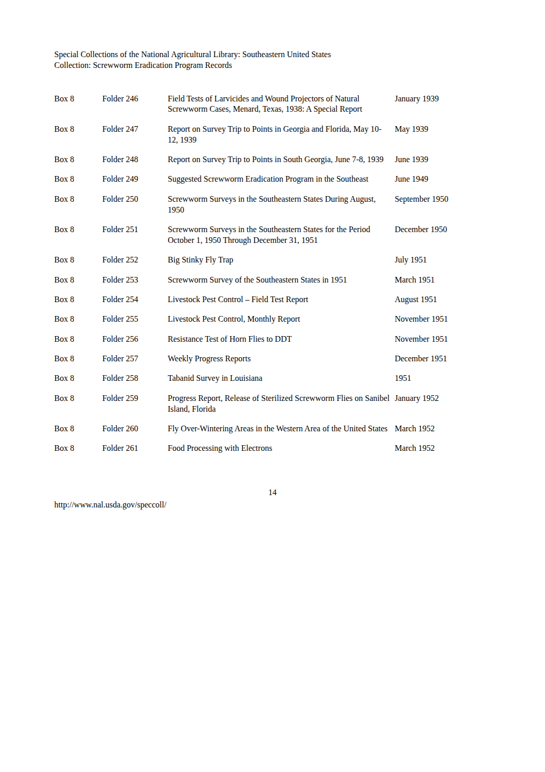Special Collections of the National Agricultural Library: Southeastern United States
Collection: Screwworm Eradication Program Records
| Box 8 | Folder 246 | Field Tests of Larvicides and Wound Projectors of Natural Screwworm Cases, Menard, Texas, 1938: A Special Report | January 1939 |
| Box 8 | Folder 247 | Report on Survey Trip to Points in Georgia and Florida, May 10-12, 1939 | May 1939 |
| Box 8 | Folder 248 | Report on Survey Trip to Points in South Georgia, June 7-8, 1939 | June 1939 |
| Box 8 | Folder 249 | Suggested Screwworm Eradication Program in the Southeast | June 1949 |
| Box 8 | Folder 250 | Screwworm Surveys in the Southeastern States During August, 1950 | September 1950 |
| Box 8 | Folder 251 | Screwworm Surveys in the Southeastern States for the Period October 1, 1950 Through December 31, 1951 | December 1950 |
| Box 8 | Folder 252 | Big Stinky Fly Trap | July 1951 |
| Box 8 | Folder 253 | Screwworm Survey of the Southeastern States in 1951 | March 1951 |
| Box 8 | Folder 254 | Livestock Pest Control – Field Test Report | August 1951 |
| Box 8 | Folder 255 | Livestock Pest Control, Monthly Report | November 1951 |
| Box 8 | Folder 256 | Resistance Test of Horn Flies to DDT | November 1951 |
| Box 8 | Folder 257 | Weekly Progress Reports | December 1951 |
| Box 8 | Folder 258 | Tabanid Survey in Louisiana | 1951 |
| Box 8 | Folder 259 | Progress Report, Release of Sterilized Screwworm Flies on Sanibel Island, Florida | January 1952 |
| Box 8 | Folder 260 | Fly Over-Wintering Areas in the Western Area of the United States | March 1952 |
| Box 8 | Folder 261 | Food Processing with Electrons | March 1952 |
14
http://www.nal.usda.gov/speccoll/